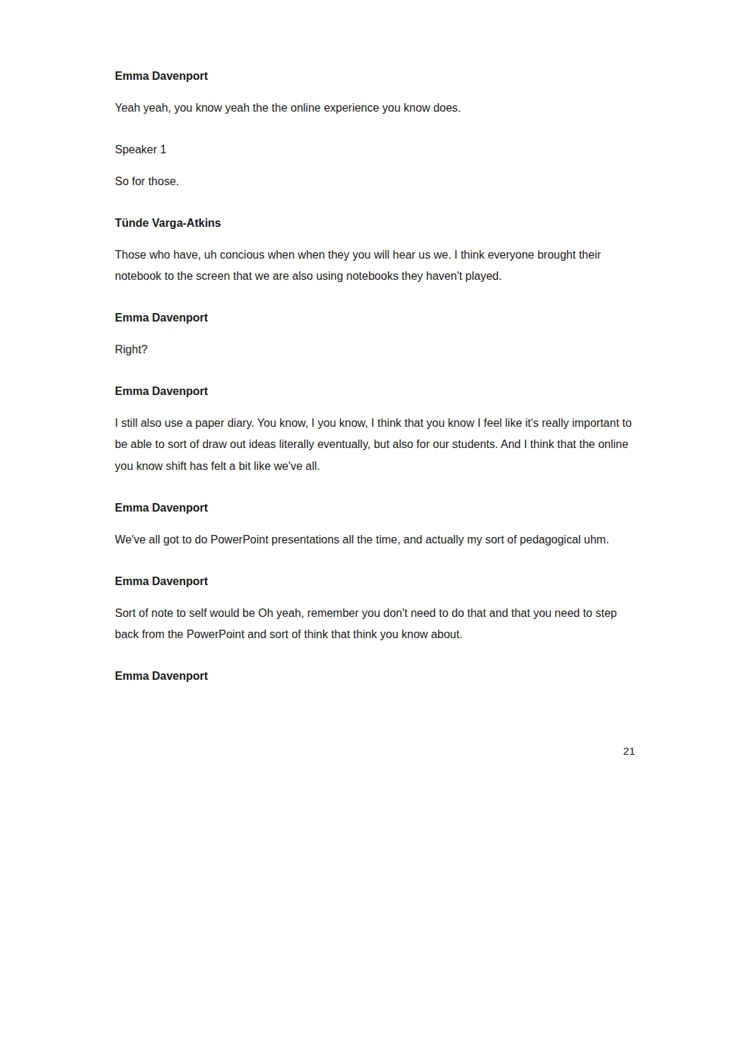Emma Davenport
Yeah yeah, you know yeah the the online experience you know does.
Speaker 1
So for those.
Tünde Varga-Atkins
Those who have, uh concious when when they you will hear us we. I think everyone brought their notebook to the screen that we are also using notebooks they haven't played.
Emma Davenport
Right?
Emma Davenport
I still also use a paper diary. You know, I you know, I think that you know I feel like it's really important to be able to sort of draw out ideas literally eventually, but also for our students. And I think that the online you know shift has felt a bit like we've all.
Emma Davenport
We've all got to do PowerPoint presentations all the time, and actually my sort of pedagogical uhm.
Emma Davenport
Sort of note to self would be Oh yeah, remember you don't need to do that and that you need to step back from the PowerPoint and sort of think that think you know about.
Emma Davenport
21